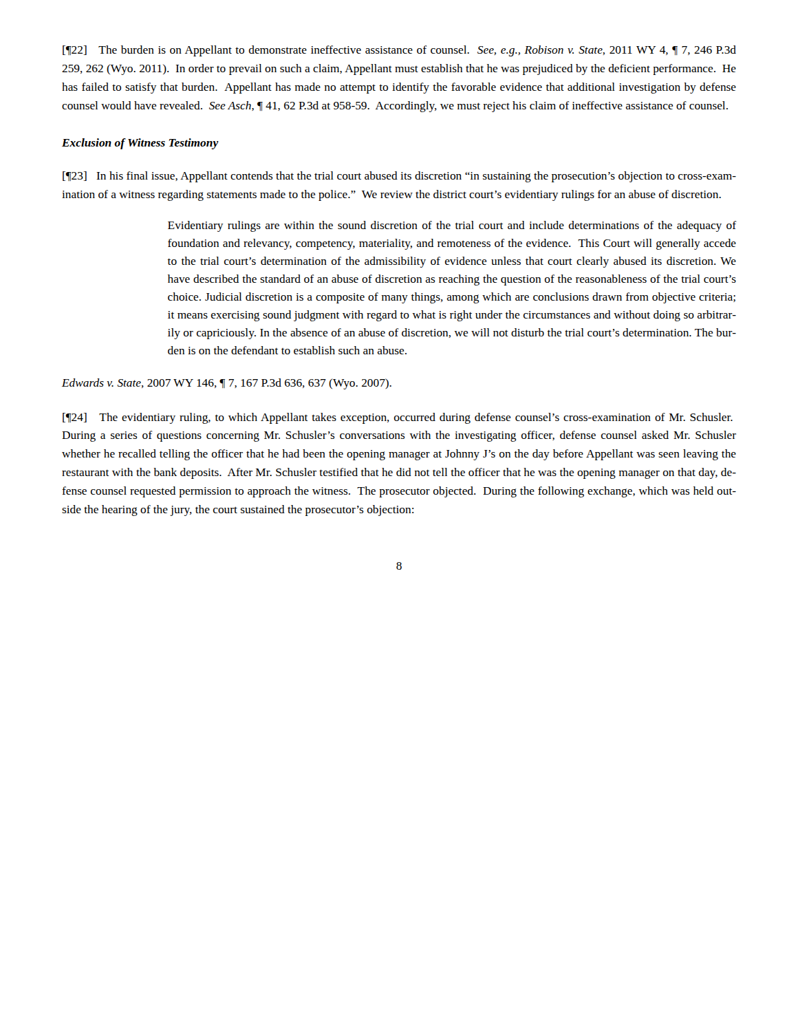[¶22] The burden is on Appellant to demonstrate ineffective assistance of counsel. See, e.g., Robison v. State, 2011 WY 4, ¶ 7, 246 P.3d 259, 262 (Wyo. 2011). In order to prevail on such a claim, Appellant must establish that he was prejudiced by the deficient performance. He has failed to satisfy that burden. Appellant has made no attempt to identify the favorable evidence that additional investigation by defense counsel would have revealed. See Asch, ¶ 41, 62 P.3d at 958-59. Accordingly, we must reject his claim of ineffective assistance of counsel.
Exclusion of Witness Testimony
[¶23] In his final issue, Appellant contends that the trial court abused its discretion “in sustaining the prosecution’s objection to cross-examination of a witness regarding statements made to the police.” We review the district court’s evidentiary rulings for an abuse of discretion.
Evidentiary rulings are within the sound discretion of the trial court and include determinations of the adequacy of foundation and relevancy, competency, materiality, and remoteness of the evidence. This Court will generally accede to the trial court’s determination of the admissibility of evidence unless that court clearly abused its discretion. We have described the standard of an abuse of discretion as reaching the question of the reasonableness of the trial court’s choice. Judicial discretion is a composite of many things, among which are conclusions drawn from objective criteria; it means exercising sound judgment with regard to what is right under the circumstances and without doing so arbitrarily or capriciously. In the absence of an abuse of discretion, we will not disturb the trial court’s determination. The burden is on the defendant to establish such an abuse.
Edwards v. State, 2007 WY 146, ¶ 7, 167 P.3d 636, 637 (Wyo. 2007).
[¶24] The evidentiary ruling, to which Appellant takes exception, occurred during defense counsel’s cross-examination of Mr. Schusler. During a series of questions concerning Mr. Schusler’s conversations with the investigating officer, defense counsel asked Mr. Schusler whether he recalled telling the officer that he had been the opening manager at Johnny J’s on the day before Appellant was seen leaving the restaurant with the bank deposits. After Mr. Schusler testified that he did not tell the officer that he was the opening manager on that day, defense counsel requested permission to approach the witness. The prosecutor objected. During the following exchange, which was held outside the hearing of the jury, the court sustained the prosecutor’s objection:
8